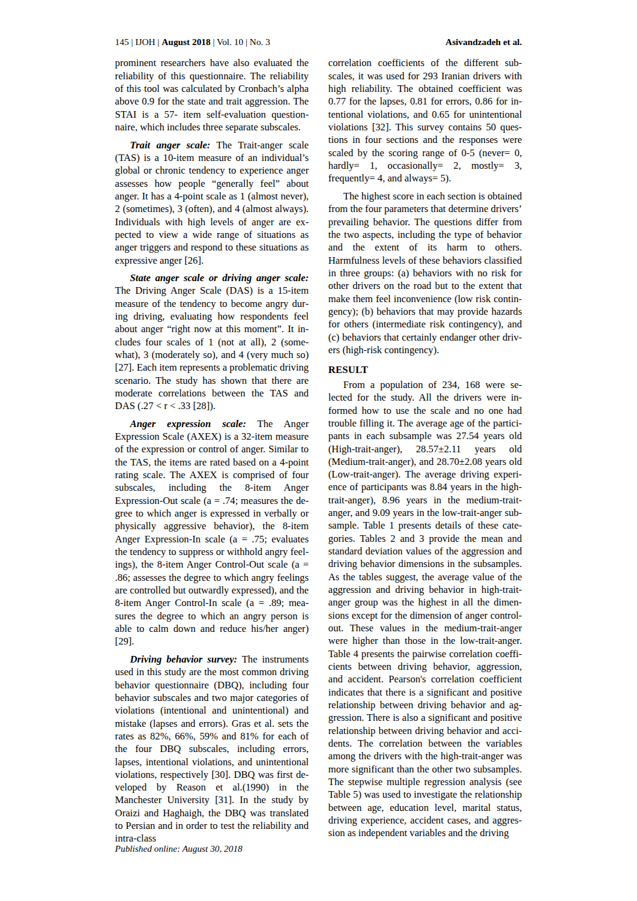145 | IJOH | August 2018 | Vol. 10 | No. 3
Asivandzadeh et al.
prominent researchers have also evaluated the reliability of this questionnaire. The reliability of this tool was calculated by Cronbach’s alpha above 0.9 for the state and trait aggression. The STAI is a 57- item self-evaluation questionnaire, which includes three separate subscales.
Trait anger scale: The Trait-anger scale (TAS) is a 10-item measure of an individual’s global or chronic tendency to experience anger assesses how people “generally feel” about anger. It has a 4-point scale as 1 (almost never), 2 (sometimes), 3 (often), and 4 (almost always). Individuals with high levels of anger are expected to view a wide range of situations as anger triggers and respond to these situations as expressive anger [26].
State anger scale or driving anger scale: The Driving Anger Scale (DAS) is a 15-item measure of the tendency to become angry during driving, evaluating how respondents feel about anger “right now at this moment”. It includes four scales of 1 (not at all), 2 (somewhat), 3 (moderately so), and 4 (very much so) [27]. Each item represents a problematic driving scenario. The study has shown that there are moderate correlations between the TAS and DAS (.27 < r < .33 [28]).
Anger expression scale: The Anger Expression Scale (AXEX) is a 32-item measure of the expression or control of anger. Similar to the TAS, the items are rated based on a 4-point rating scale. The AXEX is comprised of four subscales, including the 8-item Anger Expression-Out scale (a = .74; measures the degree to which anger is expressed in verbally or physically aggressive behavior), the 8-item Anger Expression-In scale (a = .75; evaluates the tendency to suppress or withhold angry feelings), the 8-item Anger Control-Out scale (a = .86; assesses the degree to which angry feelings are controlled but outwardly expressed), and the 8-item Anger Control-In scale (a = .89; measures the degree to which an angry person is able to calm down and reduce his/her anger) [29].
Driving behavior survey: The instruments used in this study are the most common driving behavior questionnaire (DBQ), including four behavior subscales and two major categories of violations (intentional and unintentional) and mistake (lapses and errors). Gras et al. sets the rates as 82%, 66%, 59% and 81% for each of the four DBQ subscales, including errors, lapses, intentional violations, and unintentional violations, respectively [30]. DBQ was first developed by Reason et al.(1990) in the Manchester University [31]. In the study by Oraizi and Haghaigh, the DBQ was translated to Persian and in order to test the reliability and intra-class
correlation coefficients of the different subscales, it was used for 293 Iranian drivers with high reliability. The obtained coefficient was 0.77 for the lapses, 0.81 for errors, 0.86 for intentional violations, and 0.65 for unintentional violations [32]. This survey contains 50 questions in four sections and the responses were scaled by the scoring range of 0-5 (never= 0, hardly= 1, occasionally= 2, mostly= 3, frequently= 4, and always= 5).
The highest score in each section is obtained from the four parameters that determine drivers’ prevailing behavior. The questions differ from the two aspects, including the type of behavior and the extent of its harm to others. Harmfulness levels of these behaviors classified in three groups: (a) behaviors with no risk for other drivers on the road but to the extent that make them feel inconvenience (low risk contingency); (b) behaviors that may provide hazards for others (intermediate risk contingency), and (c) behaviors that certainly endanger other drivers (high-risk contingency).
RESULT
From a population of 234, 168 were selected for the study. All the drivers were informed how to use the scale and no one had trouble filling it. The average age of the participants in each subsample was 27.54 years old (High-trait-anger), 28.57±2.11 years old (Medium-trait-anger), and 28.70±2.08 years old (Low-trait-anger). The average driving experience of participants was 8.84 years in the high-trait-anger), 8.96 years in the medium-trait-anger, and 9.09 years in the low-trait-anger subsample. Table 1 presents details of these categories. Tables 2 and 3 provide the mean and standard deviation values of the aggression and driving behavior dimensions in the subsamples. As the tables suggest, the average value of the aggression and driving behavior in high-trait-anger group was the highest in all the dimensions except for the dimension of anger control-out. These values in the medium-trait-anger were higher than those in the low-trait-anger. Table 4 presents the pairwise correlation coefficients between driving behavior, aggression, and accident. Pearson's correlation coefficient indicates that there is a significant and positive relationship between driving behavior and aggression. There is also a significant and positive relationship between driving behavior and accidents. The correlation between the variables among the drivers with the high-trait-anger was more significant than the other two subsamples. The stepwise multiple regression analysis (see Table 5) was used to investigate the relationship between age, education level, marital status, driving experience, accident cases, and aggression as independent variables and the driving
Published online: August 30, 2018